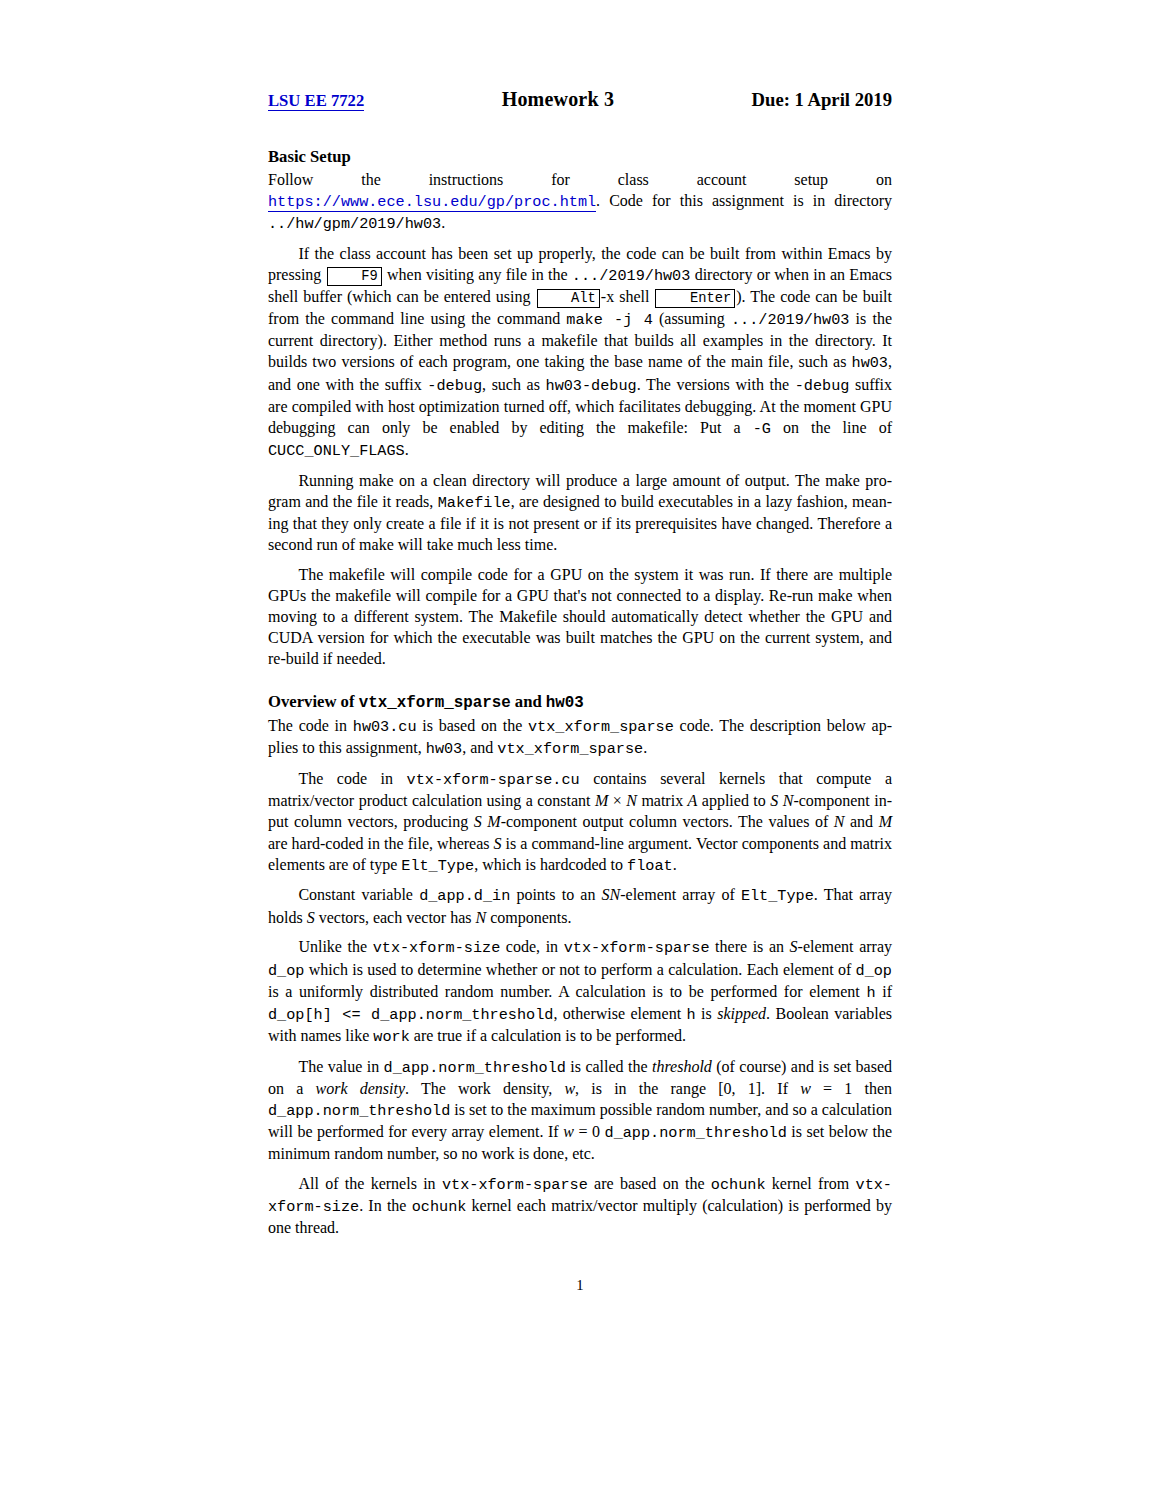LSU EE 7722
Homework 3
Due: 1 April 2019
Basic Setup
Follow the instructions for class account setup on https://www.ece.lsu.edu/gp/proc.html. Code for this assignment is in directory ../hw/gpm/2019/hw03.
If the class account has been set up properly, the code can be built from within Emacs by pressing F9 when visiting any file in the .../2019/hw03 directory or when in an Emacs shell buffer (which can be entered using Alt-x shell Enter). The code can be built from the command line using the command make -j 4 (assuming .../2019/hw03 is the current directory). Either method runs a makefile that builds all examples in the directory. It builds two versions of each program, one taking the base name of the main file, such as hw03, and one with the suffix -debug, such as hw03-debug. The versions with the -debug suffix are compiled with host optimization turned off, which facilitates debugging. At the moment GPU debugging can only be enabled by editing the makefile: Put a -G on the line of CUCC_ONLY_FLAGS.
Running make on a clean directory will produce a large amount of output. The make program and the file it reads, Makefile, are designed to build executables in a lazy fashion, meaning that they only create a file if it is not present or if its prerequisites have changed. Therefore a second run of make will take much less time.
The makefile will compile code for a GPU on the system it was run. If there are multiple GPUs the makefile will compile for a GPU that's not connected to a display. Re-run make when moving to a different system. The Makefile should automatically detect whether the GPU and CUDA version for which the executable was built matches the GPU on the current system, and re-build if needed.
Overview of vtx_xform_sparse and hw03
The code in hw03.cu is based on the vtx_xform_sparse code. The description below applies to this assignment, hw03, and vtx_xform_sparse.
The code in vtx-xform-sparse.cu contains several kernels that compute a matrix/vector product calculation using a constant M × N matrix A applied to S N-component input column vectors, producing S M-component output column vectors. The values of N and M are hard-coded in the file, whereas S is a command-line argument. Vector components and matrix elements are of type Elt_Type, which is hardcoded to float.
Constant variable d_app.d_in points to an SN-element array of Elt_Type. That array holds S vectors, each vector has N components.
Unlike the vtx-xform-size code, in vtx-xform-sparse there is an S-element array d_op which is used to determine whether or not to perform a calculation. Each element of d_op is a uniformly distributed random number. A calculation is to be performed for element h if d_op[h] <= d_app.norm_threshold, otherwise element h is skipped. Boolean variables with names like work are true if a calculation is to be performed.
The value in d_app.norm_threshold is called the threshold (of course) and is set based on a work density. The work density, w, is in the range [0, 1]. If w = 1 then d_app.norm_threshold is set to the maximum possible random number, and so a calculation will be performed for every array element. If w = 0 d_app.norm_threshold is set below the minimum random number, so no work is done, etc.
All of the kernels in vtx-xform-sparse are based on the ochunk kernel from vtx-xform-size. In the ochunk kernel each matrix/vector multiply (calculation) is performed by one thread.
1